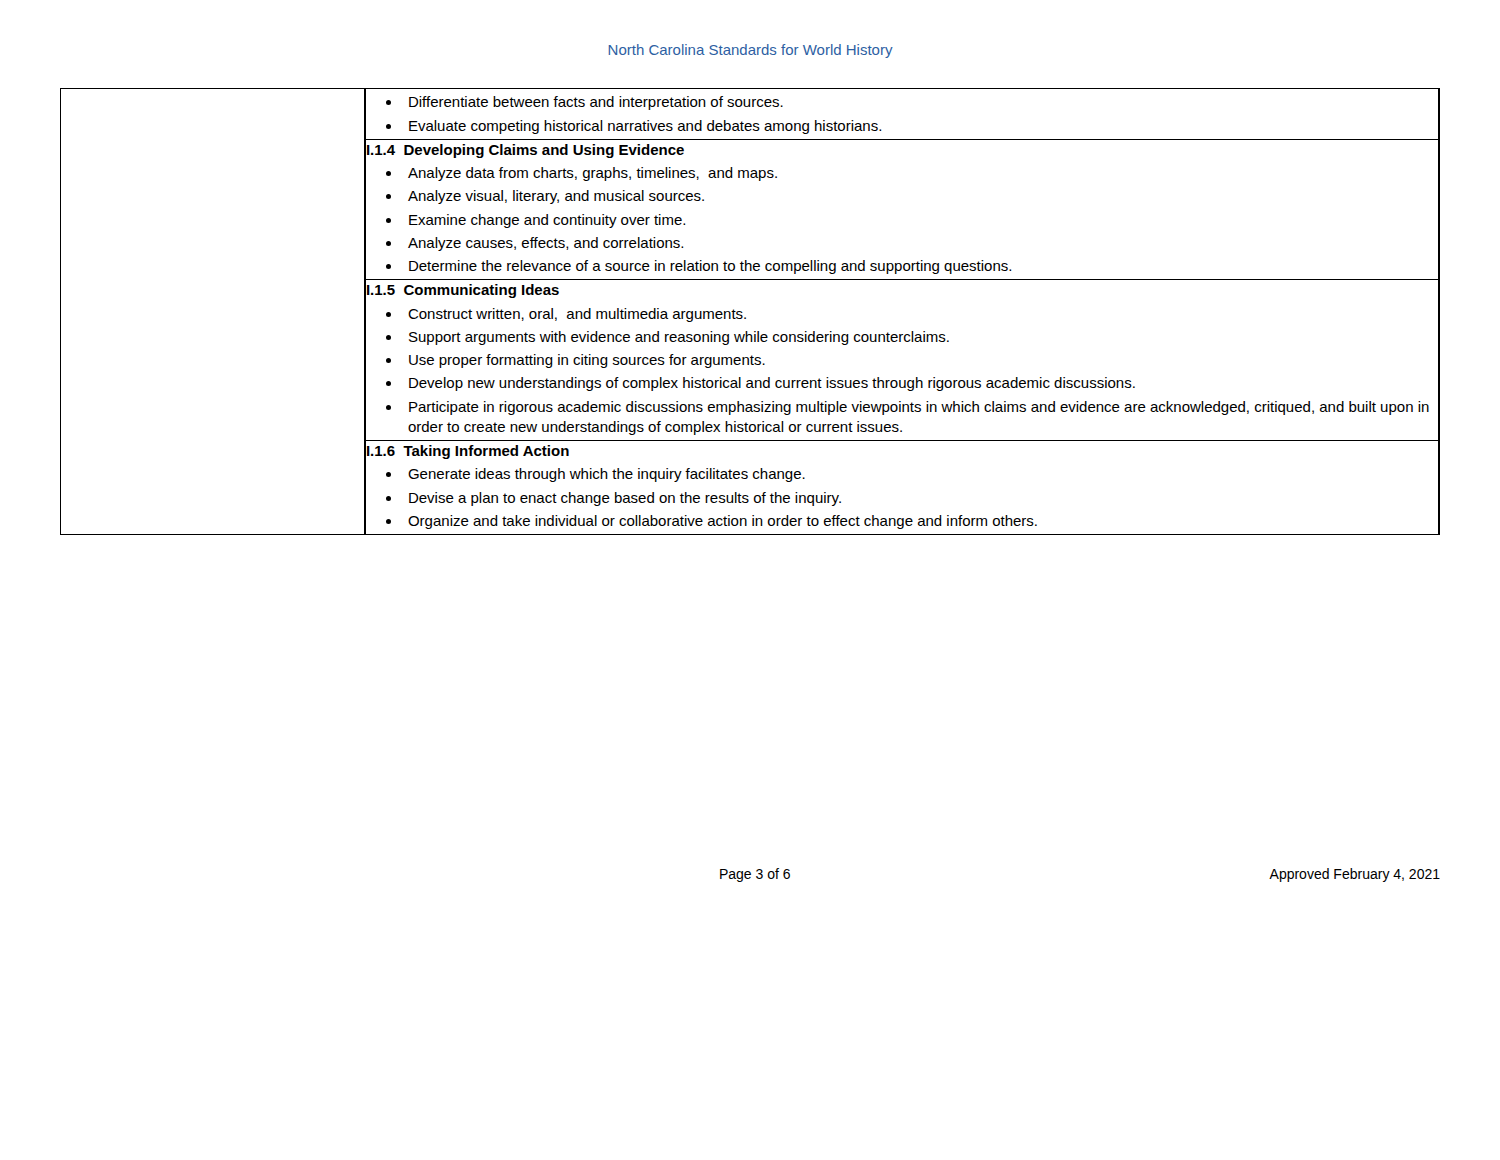North Carolina Standards for World History
| | / Differentiate between facts and interpretation of sources. Evaluate competing historical narratives and debates among historians. / / I.1.4 Developing Claims and Using Evidence Analyze data from charts, graphs, timelines, and maps. Analyze visual, literary, and musical sources. Examine change and continuity over time. Analyze causes, effects, and correlations. Determine the relevance of a source in relation to the compelling and supporting questions. / / I.1.5 Communicating Ideas Construct written, oral, and multimedia arguments. Support arguments with evidence and reasoning while considering counterclaims. Use proper formatting in citing sources for arguments. Develop new understandings of complex historical and current issues through rigorous academic discussions. Participate in rigorous academic discussions emphasizing multiple viewpoints in which claims and evidence are acknowledged, critiqued, and built upon in order to create new understandings of complex historical or current issues. / / I.1.6 Taking Informed Action Generate ideas through which the inquiry facilitates change. Devise a plan to enact change based on the results of the inquiry. Organize and take individual or collaborative action in order to effect change and inform others. / |
Page 3 of 6
Approved February 4, 2021